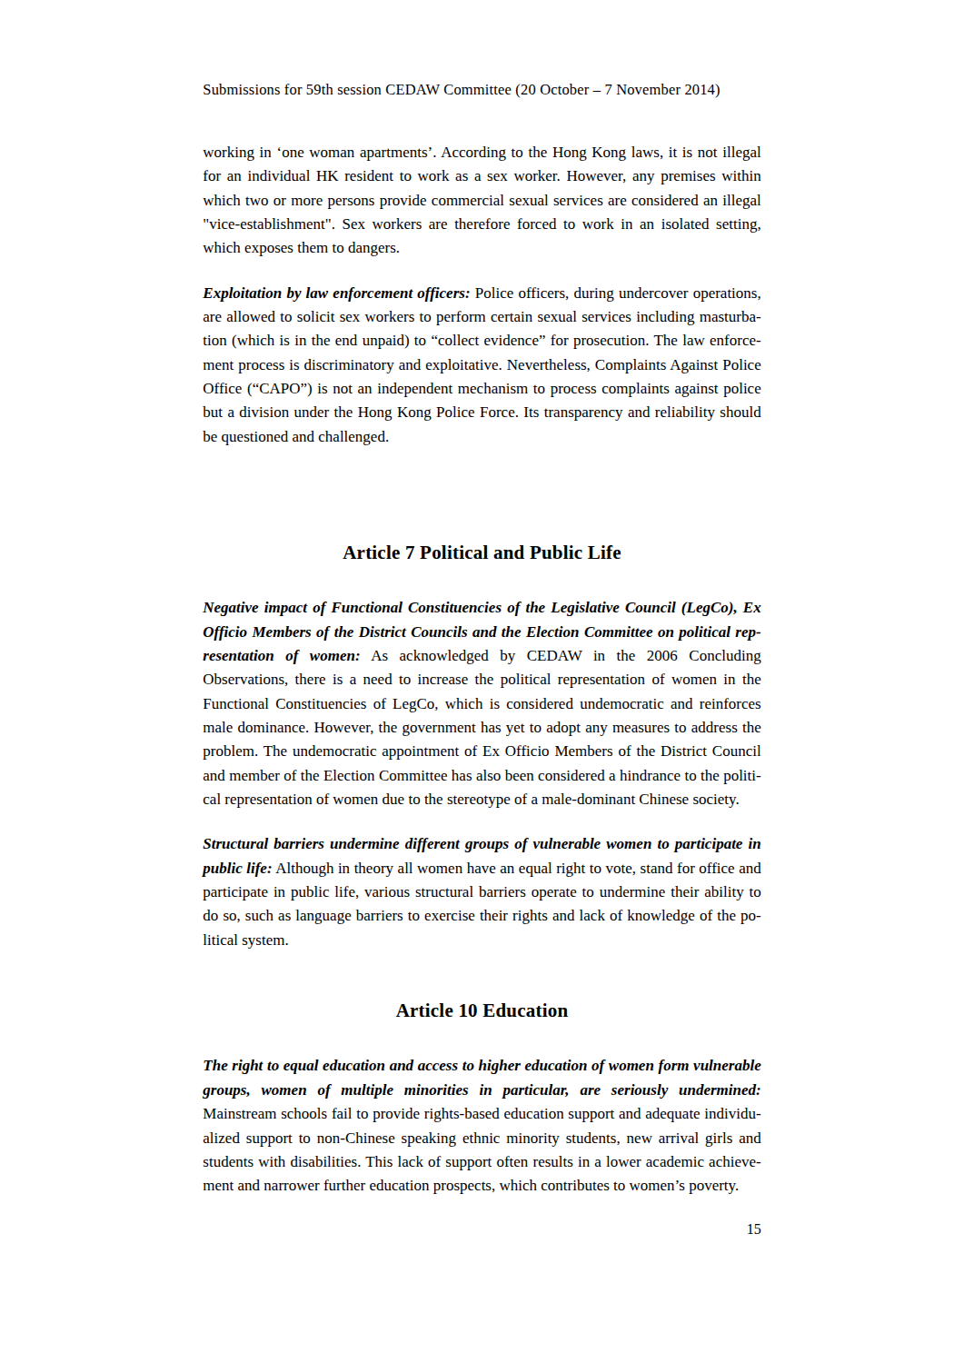Submissions for 59th session CEDAW Committee (20 October – 7 November 2014)
working in ‘one woman apartments’. According to the Hong Kong laws, it is not illegal for an individual HK resident to work as a sex worker. However, any premises within which two or more persons provide commercial sexual services are considered an illegal "vice-establishment". Sex workers are therefore forced to work in an isolated setting, which exposes them to dangers.
Exploitation by law enforcement officers: Police officers, during undercover operations, are allowed to solicit sex workers to perform certain sexual services including masturbation (which is in the end unpaid) to “collect evidence” for prosecution. The law enforcement process is discriminatory and exploitative. Nevertheless, Complaints Against Police Office (“CAPO”) is not an independent mechanism to process complaints against police but a division under the Hong Kong Police Force. Its transparency and reliability should be questioned and challenged.
Article 7 Political and Public Life
Negative impact of Functional Constituencies of the Legislative Council (LegCo), Ex Officio Members of the District Councils and the Election Committee on political representation of women: As acknowledged by CEDAW in the 2006 Concluding Observations, there is a need to increase the political representation of women in the Functional Constituencies of LegCo, which is considered undemocratic and reinforces male dominance. However, the government has yet to adopt any measures to address the problem. The undemocratic appointment of Ex Officio Members of the District Council and member of the Election Committee has also been considered a hindrance to the political representation of women due to the stereotype of a male-dominant Chinese society.
Structural barriers undermine different groups of vulnerable women to participate in public life: Although in theory all women have an equal right to vote, stand for office and participate in public life, various structural barriers operate to undermine their ability to do so, such as language barriers to exercise their rights and lack of knowledge of the political system.
Article 10 Education
The right to equal education and access to higher education of women form vulnerable groups, women of multiple minorities in particular, are seriously undermined: Mainstream schools fail to provide rights-based education support and adequate individualized support to non-Chinese speaking ethnic minority students, new arrival girls and students with disabilities. This lack of support often results in a lower academic achievement and narrower further education prospects, which contributes to women’s poverty.
15